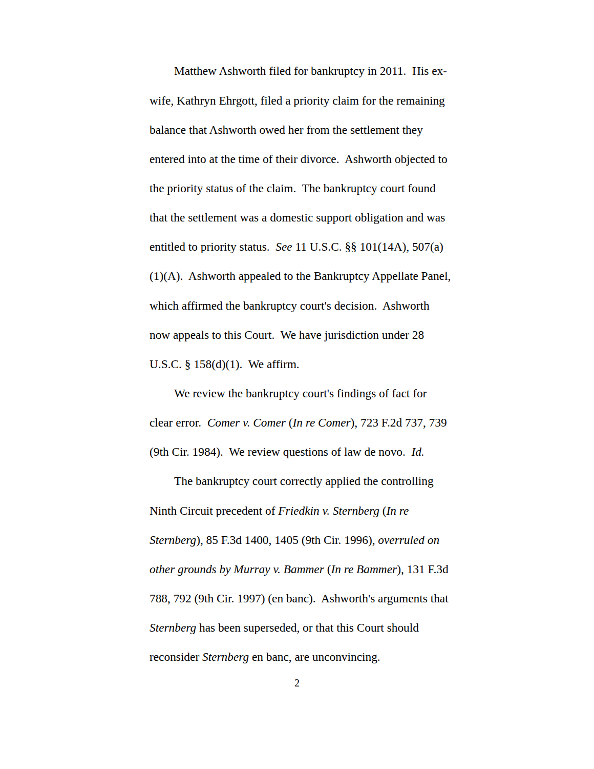Matthew Ashworth filed for bankruptcy in 2011. His ex-wife, Kathryn Ehrgott, filed a priority claim for the remaining balance that Ashworth owed her from the settlement they entered into at the time of their divorce. Ashworth objected to the priority status of the claim. The bankruptcy court found that the settlement was a domestic support obligation and was entitled to priority status. See 11 U.S.C. §§ 101(14A), 507(a)(1)(A). Ashworth appealed to the Bankruptcy Appellate Panel, which affirmed the bankruptcy court's decision. Ashworth now appeals to this Court. We have jurisdiction under 28 U.S.C. § 158(d)(1). We affirm.
We review the bankruptcy court's findings of fact for clear error. Comer v. Comer (In re Comer), 723 F.2d 737, 739 (9th Cir. 1984). We review questions of law de novo. Id.
The bankruptcy court correctly applied the controlling Ninth Circuit precedent of Friedkin v. Sternberg (In re Sternberg), 85 F.3d 1400, 1405 (9th Cir. 1996), overruled on other grounds by Murray v. Bammer (In re Bammer), 131 F.3d 788, 792 (9th Cir. 1997) (en banc). Ashworth's arguments that Sternberg has been superseded, or that this Court should reconsider Sternberg en banc, are unconvincing.
2